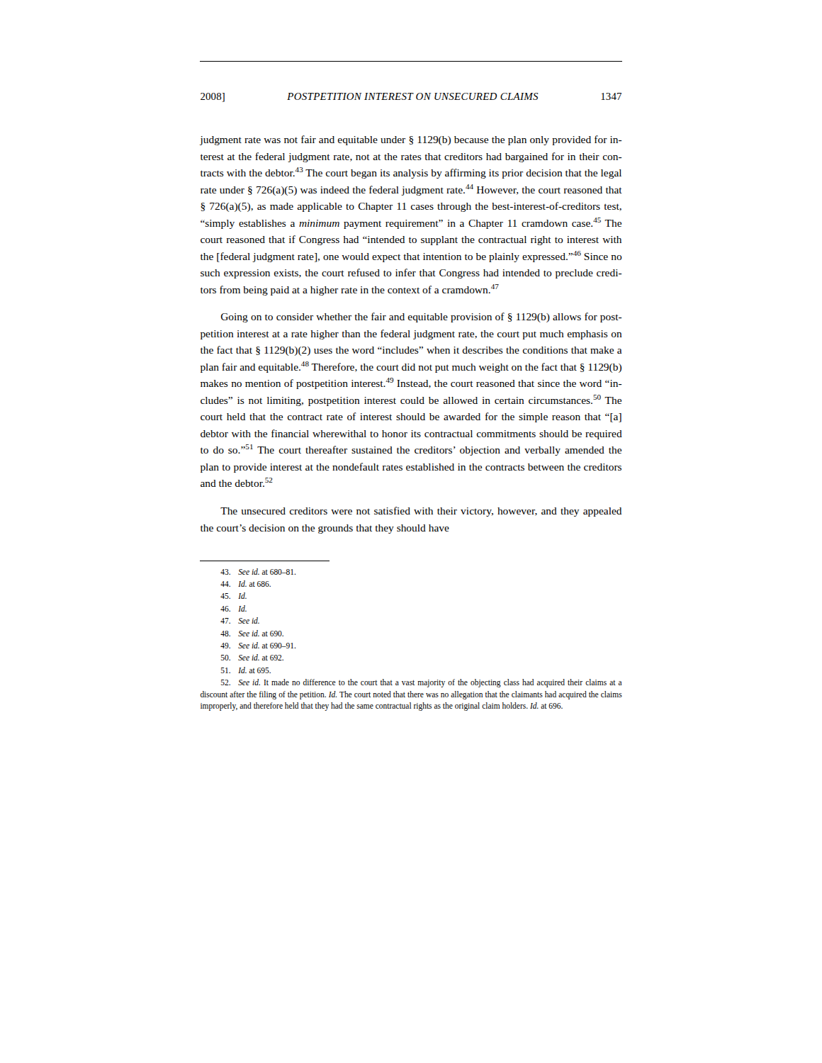2008] POSTPETITION INTEREST ON UNSECURED CLAIMS 1347
judgment rate was not fair and equitable under § 1129(b) because the plan only provided for interest at the federal judgment rate, not at the rates that creditors had bargained for in their contracts with the debtor.43 The court began its analysis by affirming its prior decision that the legal rate under § 726(a)(5) was indeed the federal judgment rate.44 However, the court reasoned that § 726(a)(5), as made applicable to Chapter 11 cases through the best-interest-of-creditors test, “simply establishes a minimum payment requirement” in a Chapter 11 cramdown case.45 The court reasoned that if Congress had “intended to supplant the contractual right to interest with the [federal judgment rate], one would expect that intention to be plainly expressed.”46 Since no such expression exists, the court refused to infer that Congress had intended to preclude creditors from being paid at a higher rate in the context of a cramdown.47
Going on to consider whether the fair and equitable provision of § 1129(b) allows for postpetition interest at a rate higher than the federal judgment rate, the court put much emphasis on the fact that § 1129(b)(2) uses the word “includes” when it describes the conditions that make a plan fair and equitable.48 Therefore, the court did not put much weight on the fact that § 1129(b) makes no mention of postpetition interest.49 Instead, the court reasoned that since the word “includes” is not limiting, postpetition interest could be allowed in certain circumstances.50 The court held that the contract rate of interest should be awarded for the simple reason that “[a] debtor with the financial wherewithal to honor its contractual commitments should be required to do so.”51 The court thereafter sustained the creditors’ objection and verbally amended the plan to provide interest at the nondefault rates established in the contracts between the creditors and the debtor.52
The unsecured creditors were not satisfied with their victory, however, and they appealed the court’s decision on the grounds that they should have
43. See id. at 680–81. 44. Id. at 686. 45. Id. 46. Id. 47. See id. 48. See id. at 690. 49. See id. at 690–91. 50. See id. at 692. 51. Id. at 695. 52. See id. It made no difference to the court that a vast majority of the objecting class had acquired their claims at a discount after the filing of the petition. Id. The court noted that there was no allegation that the claimants had acquired the claims improperly, and therefore held that they had the same contractual rights as the original claim holders. Id. at 696.